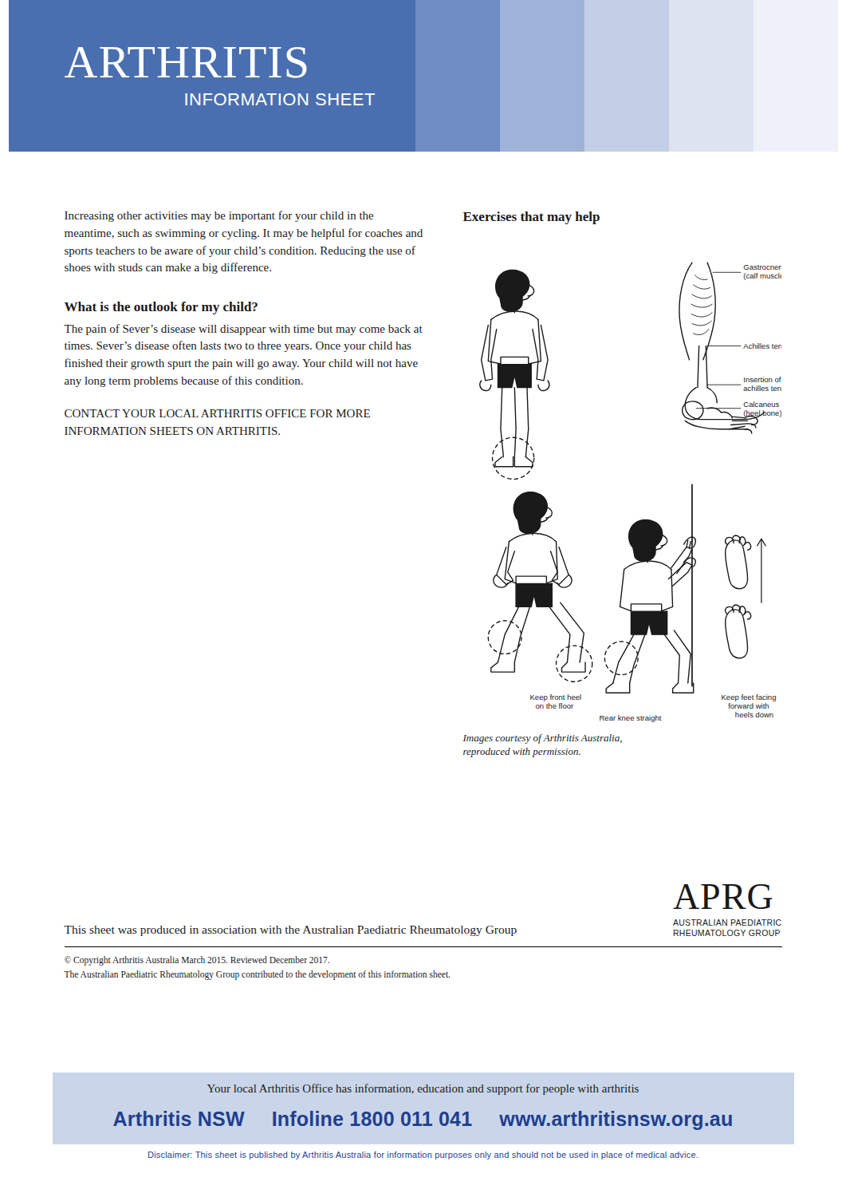ARTHRITIS
INFORMATION SHEET
Increasing other activities may be important for your child in the meantime, such as swimming or cycling. It may be helpful for coaches and sports teachers to be aware of your child’s condition. Reducing the use of shoes with studs can make a big difference.
What is the outlook for my child?
The pain of Sever’s disease will disappear with time but may come back at times. Sever’s disease often lasts two to three years. Once your child has finished their growth spurt the pain will go away. Your child will not have any long term problems because of this condition.
Contact your local Arthritis office for more information sheets on arthritis.
Exercises that may help
Gastrocnemius (calf muscle) Achilles tendon Insertion of achilles tendon Calcaneus (heel bone) Keep front heel on the floor Rear knee straight Keep feet facing forward with heels down
Images courtesy of Arthritis Australia,
reproduced with permission.
This sheet was produced in association with the Australian Paediatric Rheumatology Group
APRG
AUSTRALIAN PAEDIATRIC
RHEUMATOLOGY GROUP
© Copyright Arthritis Australia March 2015. Reviewed December 2017.
The Australian Paediatric Rheumatology Group contributed to the development of this information sheet.
Your local Arthritis Office has information, education and support for people with arthritis
Arthritis NSW Infoline 1800 011 041 www.arthritisnsw.org.au
Disclaimer: This sheet is published by Arthritis Australia for information purposes only and should not be used in place of medical advice.